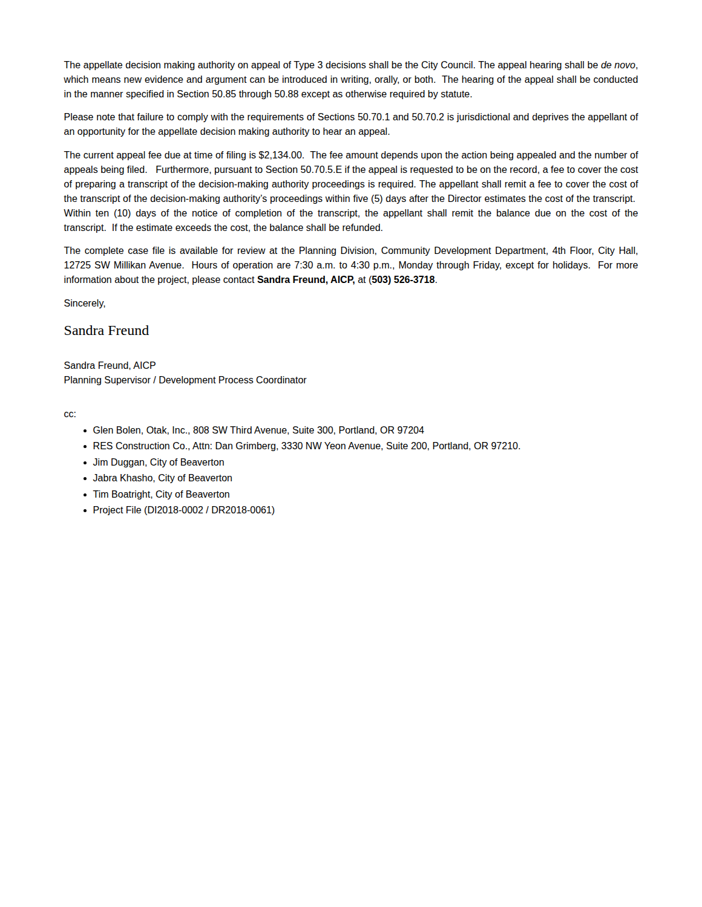The appellate decision making authority on appeal of Type 3 decisions shall be the City Council. The appeal hearing shall be de novo, which means new evidence and argument can be introduced in writing, orally, or both. The hearing of the appeal shall be conducted in the manner specified in Section 50.85 through 50.88 except as otherwise required by statute.
Please note that failure to comply with the requirements of Sections 50.70.1 and 50.70.2 is jurisdictional and deprives the appellant of an opportunity for the appellate decision making authority to hear an appeal.
The current appeal fee due at time of filing is $2,134.00. The fee amount depends upon the action being appealed and the number of appeals being filed. Furthermore, pursuant to Section 50.70.5.E if the appeal is requested to be on the record, a fee to cover the cost of preparing a transcript of the decision-making authority proceedings is required. The appellant shall remit a fee to cover the cost of the transcript of the decision-making authority’s proceedings within five (5) days after the Director estimates the cost of the transcript. Within ten (10) days of the notice of completion of the transcript, the appellant shall remit the balance due on the cost of the transcript. If the estimate exceeds the cost, the balance shall be refunded.
The complete case file is available for review at the Planning Division, Community Development Department, 4th Floor, City Hall, 12725 SW Millikan Avenue. Hours of operation are 7:30 a.m. to 4:30 p.m., Monday through Friday, except for holidays. For more information about the project, please contact Sandra Freund, AICP, at (503) 526-3718.
Sincerely,
Sandra Freund
Sandra Freund, AICP
Planning Supervisor / Development Process Coordinator
cc:
Glen Bolen, Otak, Inc., 808 SW Third Avenue, Suite 300, Portland, OR 97204
RES Construction Co., Attn: Dan Grimberg, 3330 NW Yeon Avenue, Suite 200, Portland, OR 97210.
Jim Duggan, City of Beaverton
Jabra Khasho, City of Beaverton
Tim Boatright, City of Beaverton
Project File (DI2018-0002 / DR2018-0061)